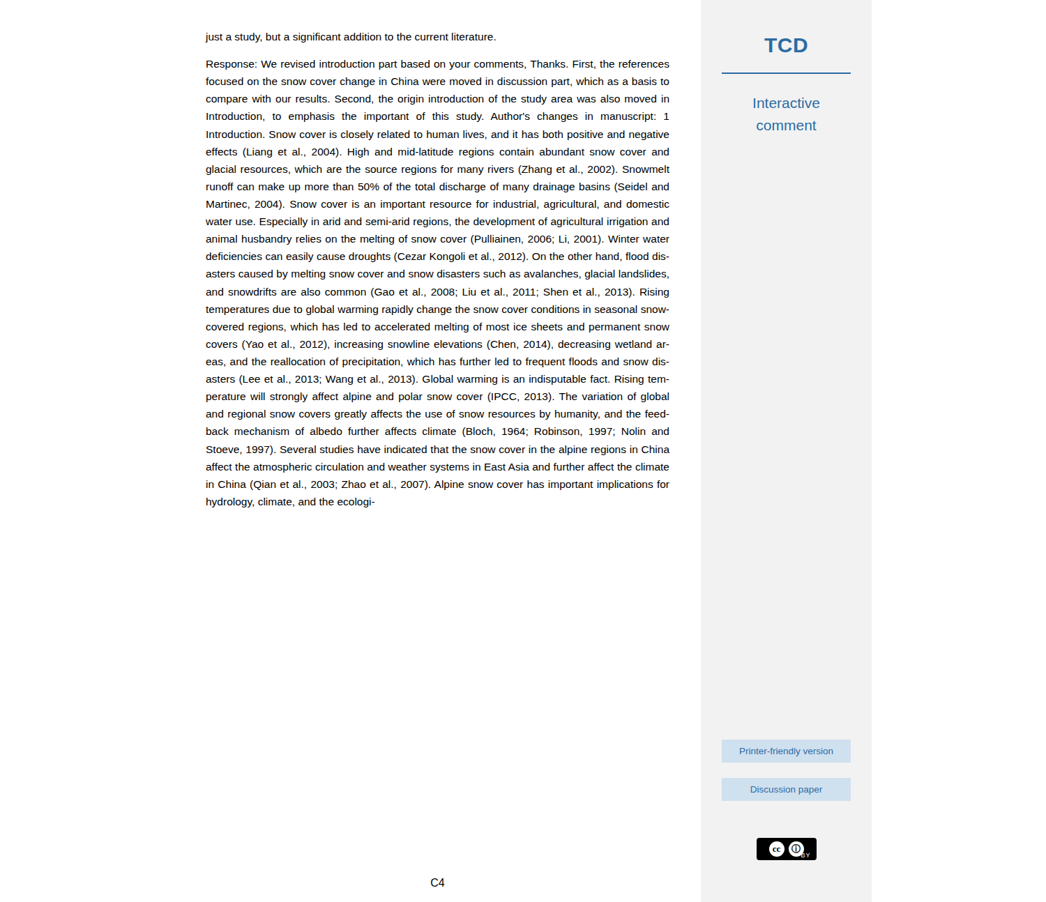just a study, but a significant addition to the current literature.
Response: We revised introduction part based on your comments, Thanks. First, the references focused on the snow cover change in China were moved in discussion part, which as a basis to compare with our results. Second, the origin introduction of the study area was also moved in Introduction, to emphasis the important of this study. Author's changes in manuscript: 1 Introduction. Snow cover is closely related to human lives, and it has both positive and negative effects (Liang et al., 2004). High and mid-latitude regions contain abundant snow cover and glacial resources, which are the source regions for many rivers (Zhang et al., 2002). Snowmelt runoff can make up more than 50% of the total discharge of many drainage basins (Seidel and Martinec, 2004). Snow cover is an important resource for industrial, agricultural, and domestic water use. Especially in arid and semi-arid regions, the development of agricultural irrigation and animal husbandry relies on the melting of snow cover (Pulliainen, 2006; Li, 2001). Winter water deficiencies can easily cause droughts (Cezar Kongoli et al., 2012). On the other hand, flood disasters caused by melting snow cover and snow disasters such as avalanches, glacial landslides, and snowdrifts are also common (Gao et al., 2008; Liu et al., 2011; Shen et al., 2013). Rising temperatures due to global warming rapidly change the snow cover conditions in seasonal snow-covered regions, which has led to accelerated melting of most ice sheets and permanent snow covers (Yao et al., 2012), increasing snowline elevations (Chen, 2014), decreasing wetland areas, and the reallocation of precipitation, which has further led to frequent floods and snow disasters (Lee et al., 2013; Wang et al., 2013). Global warming is an indisputable fact. Rising temperature will strongly affect alpine and polar snow cover (IPCC, 2013). The variation of global and regional snow covers greatly affects the use of snow resources by humanity, and the feedback mechanism of albedo further affects climate (Bloch, 1964; Robinson, 1997; Nolin and Stoeve, 1997). Several studies have indicated that the snow cover in the alpine regions in China affect the atmospheric circulation and weather systems in East Asia and further affect the climate in China (Qian et al., 2003; Zhao et al., 2007). Alpine snow cover has important implications for hydrology, climate, and the ecologi-
C4
TCD
Interactive
comment
Printer-friendly version Discussion paper
cc
ⓘ
BY